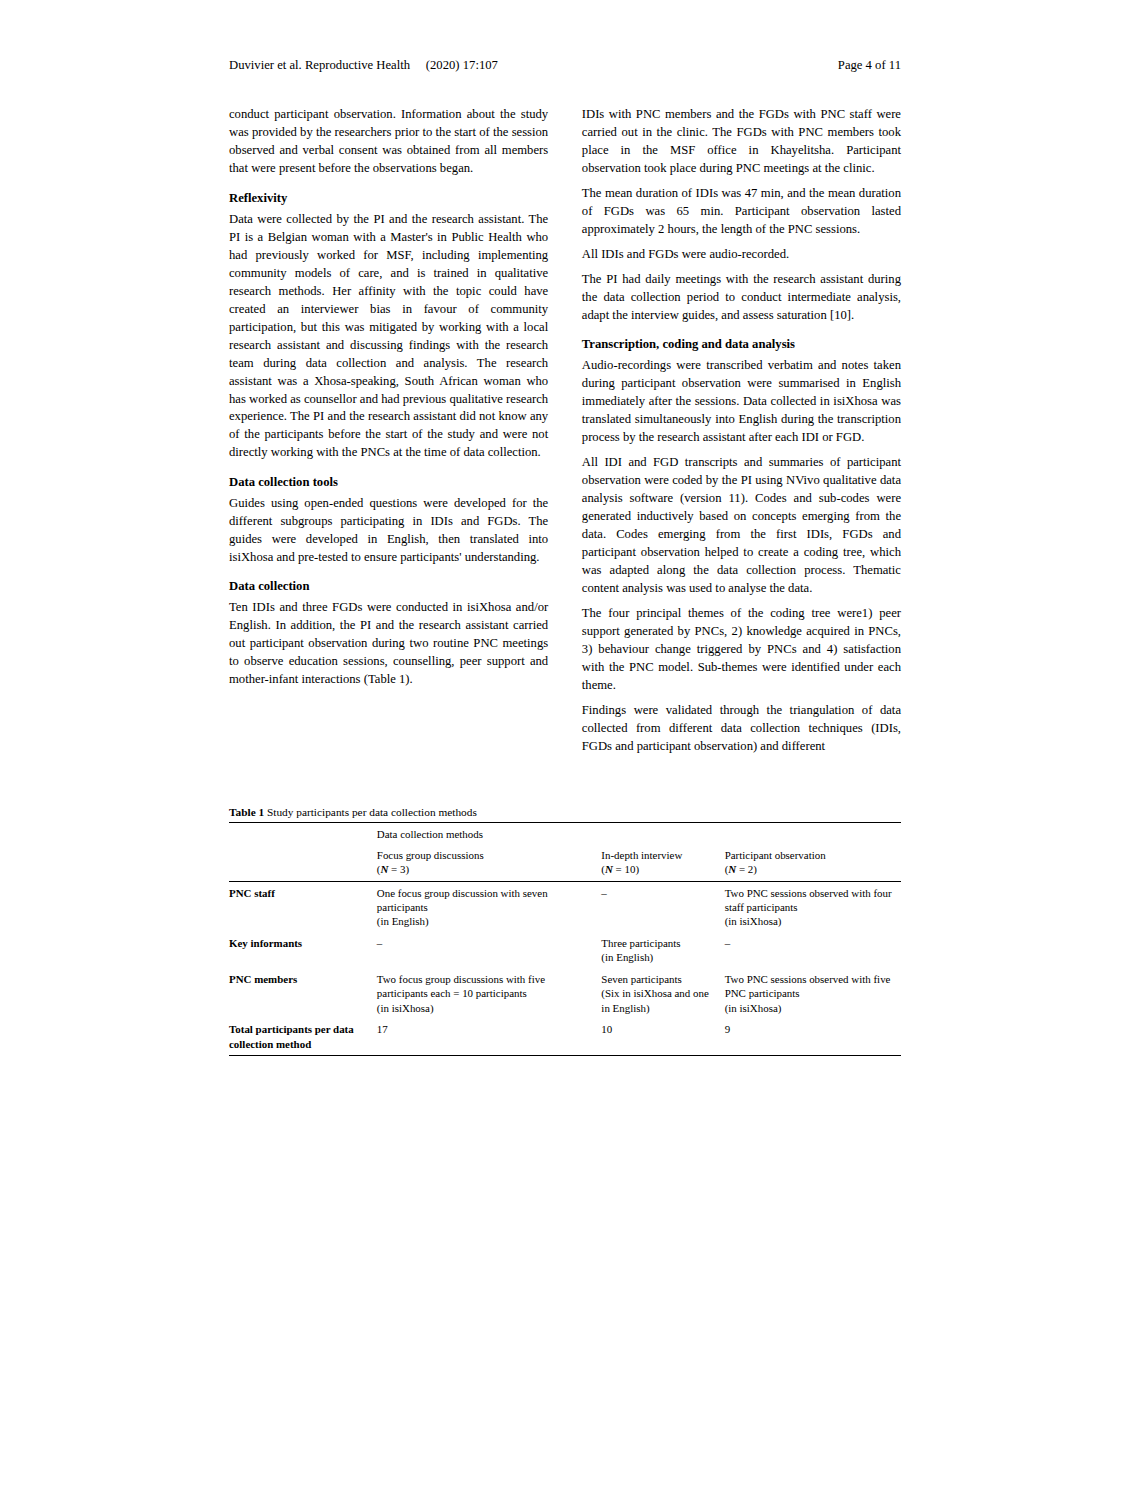Duvivier et al. Reproductive Health (2020) 17:107
Page 4 of 11
conduct participant observation. Information about the study was provided by the researchers prior to the start of the session observed and verbal consent was obtained from all members that were present before the observations began.
Reflexivity
Data were collected by the PI and the research assistant. The PI is a Belgian woman with a Master's in Public Health who had previously worked for MSF, including implementing community models of care, and is trained in qualitative research methods. Her affinity with the topic could have created an interviewer bias in favour of community participation, but this was mitigated by working with a local research assistant and discussing findings with the research team during data collection and analysis. The research assistant was a Xhosa-speaking, South African woman who has worked as counsellor and had previous qualitative research experience. The PI and the research assistant did not know any of the participants before the start of the study and were not directly working with the PNCs at the time of data collection.
Data collection tools
Guides using open-ended questions were developed for the different subgroups participating in IDIs and FGDs. The guides were developed in English, then translated into isiXhosa and pre-tested to ensure participants' understanding.
Data collection
Ten IDIs and three FGDs were conducted in isiXhosa and/or English. In addition, the PI and the research assistant carried out participant observation during two routine PNC meetings to observe education sessions, counselling, peer support and mother-infant interactions (Table 1).
IDIs with PNC members and the FGDs with PNC staff were carried out in the clinic. The FGDs with PNC members took place in the MSF office in Khayelitsha. Participant observation took place during PNC meetings at the clinic.
The mean duration of IDIs was 47 min, and the mean duration of FGDs was 65 min. Participant observation lasted approximately 2 hours, the length of the PNC sessions.
All IDIs and FGDs were audio-recorded.
The PI had daily meetings with the research assistant during the data collection period to conduct intermediate analysis, adapt the interview guides, and assess saturation [10].
Transcription, coding and data analysis
Audio-recordings were transcribed verbatim and notes taken during participant observation were summarised in English immediately after the sessions. Data collected in isiXhosa was translated simultaneously into English during the transcription process by the research assistant after each IDI or FGD.
All IDI and FGD transcripts and summaries of participant observation were coded by the PI using NVivo qualitative data analysis software (version 11). Codes and sub-codes were generated inductively based on concepts emerging from the data. Codes emerging from the first IDIs, FGDs and participant observation helped to create a coding tree, which was adapted along the data collection process. Thematic content analysis was used to analyse the data.
The four principal themes of the coding tree were1) peer support generated by PNCs, 2) knowledge acquired in PNCs, 3) behaviour change triggered by PNCs and 4) satisfaction with the PNC model. Sub-themes were identified under each theme.
Findings were validated through the triangulation of data collected from different data collection techniques (IDIs, FGDs and participant observation) and different
Table 1 Study participants per data collection methods
| | Data collection methods |
| --- | --- |
| | Focus group discussions ( N = 3) | In-depth interview ( N = 10) | Participant observation ( N = 2) |
| PNC staff | One focus group discussion with seven participants (in English) | – | Two PNC sessions observed with four staff participants (in isiXhosa) |
| Key informants | – | Three participants (in English) | – |
| PNC members | Two focus group discussions with five participants each = 10 participants (in isiXhosa) | Seven participants (Six in isiXhosa and one in English) | Two PNC sessions observed with five PNC participants (in isiXhosa) |
| Total participants per data collection method | 17 | 10 | 9 |